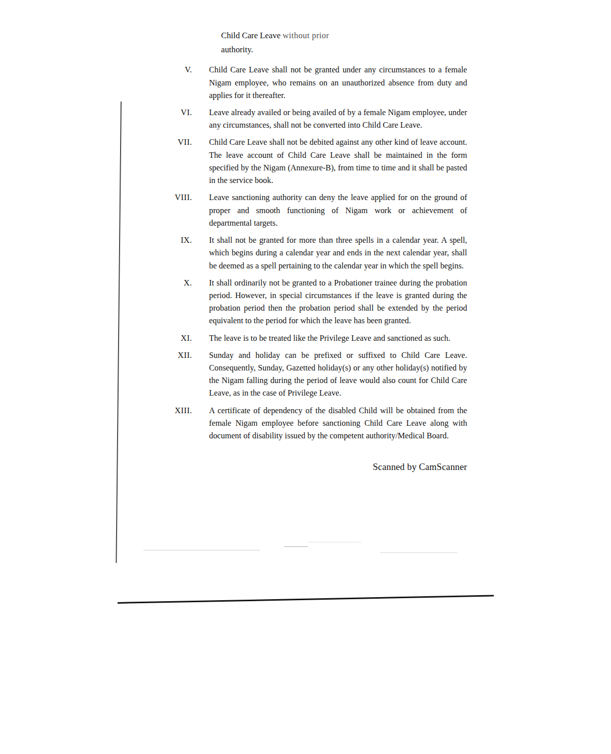Child Care Leave without prior
authority.
V. Child Care Leave shall not be granted under any circumstances to a female Nigam employee, who remains on an unauthorized absence from duty and applies for it thereafter.
VI. Leave already availed or being availed of by a female Nigam employee, under any circumstances, shall not be converted into Child Care Leave.
VII. Child Care Leave shall not be debited against any other kind of leave account. The leave account of Child Care Leave shall be maintained in the form specified by the Nigam (Annexure-B), from time to time and it shall be pasted in the service book.
VIII. Leave sanctioning authority can deny the leave applied for on the ground of proper and smooth functioning of Nigam work or achievement of departmental targets.
IX. It shall not be granted for more than three spells in a calendar year. A spell, which begins during a calendar year and ends in the next calendar year, shall be deemed as a spell pertaining to the calendar year in which the spell begins.
X. It shall ordinarily not be granted to a Probationer trainee during the probation period. However, in special circumstances if the leave is granted during the probation period then the probation period shall be extended by the period equivalent to the period for which the leave has been granted.
XI. The leave is to be treated like the Privilege Leave and sanctioned as such.
XII. Sunday and holiday can be prefixed or suffixed to Child Care Leave. Consequently, Sunday, Gazetted holiday(s) or any other holiday(s) notified by the Nigam falling during the period of leave would also count for Child Care Leave, as in the case of Privilege Leave.
XIII. A certificate of dependency of the disabled Child will be obtained from the female Nigam employee before sanctioning Child Care Leave along with document of disability issued by the competent authority/Medical Board.
Scanned by CamScanner